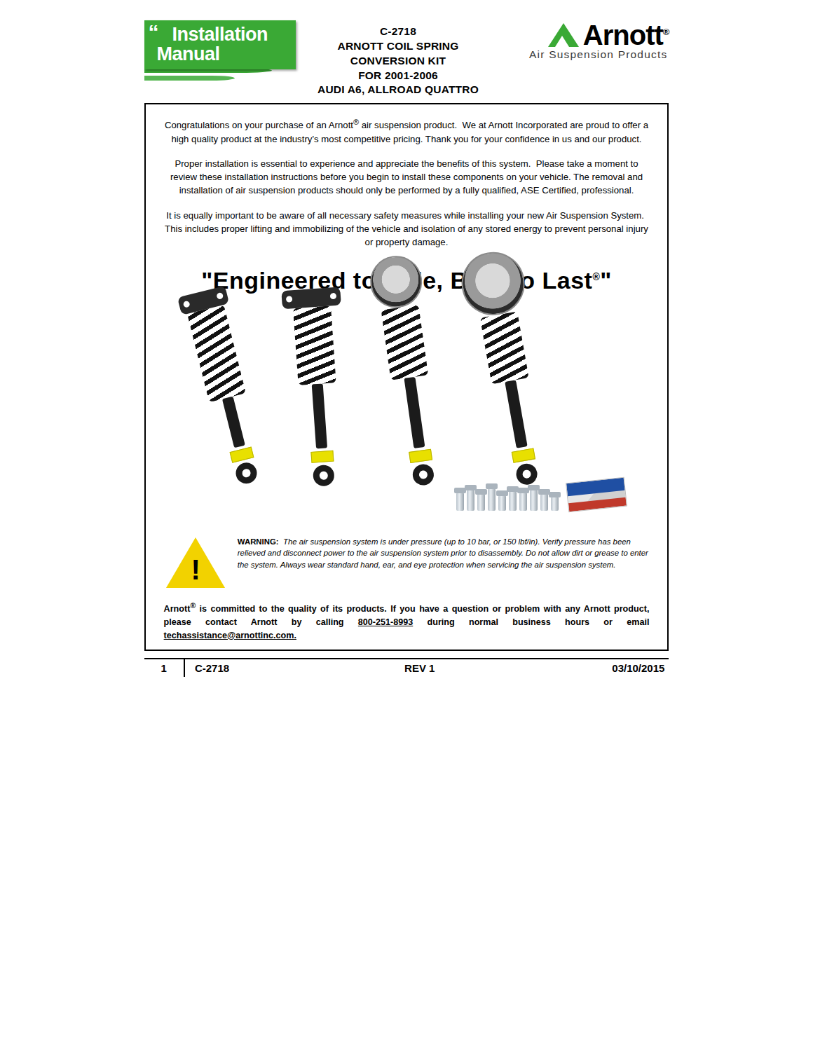“
Installation
Manual
C-2718
ARNOTT COIL SPRING CONVERSION KIT
FOR 2001-2006
AUDI A6, ALLROAD QUATTRO
Arnott®
Air Suspension Products
Congratulations on your purchase of an Arnott® air suspension product. We at Arnott Incorporated are proud to offer a high quality product at the industry’s most competitive pricing. Thank you for your confidence in us and our product.
Proper installation is essential to experience and appreciate the benefits of this system. Please take a moment to review these installation instructions before you begin to install these components on your vehicle. The removal and installation of air suspension products should only be performed by a fully qualified, ASE Certified, professional.
It is equally important to be aware of all necessary safety measures while installing your new Air Suspension System. This includes proper lifting and immobilizing of the vehicle and isolation of any stored energy to prevent personal injury or property damage.
"Engineered to Ride, Built to Last®"
!
WARNING: The air suspension system is under pressure (up to 10 bar, or 150 lbf/in). Verify pressure has been relieved and disconnect power to the air suspension system prior to disassembly. Do not allow dirt or grease to enter the system. Always wear standard hand, ear, and eye protection when servicing the air suspension system.
Arnott® is committed to the quality of its products. If you have a question or problem with any Arnott product, please contact Arnott by calling 800-251-8993 during normal business hours or email techassistance@arnottinc.com.
1
C-2718
REV 1
03/10/2015